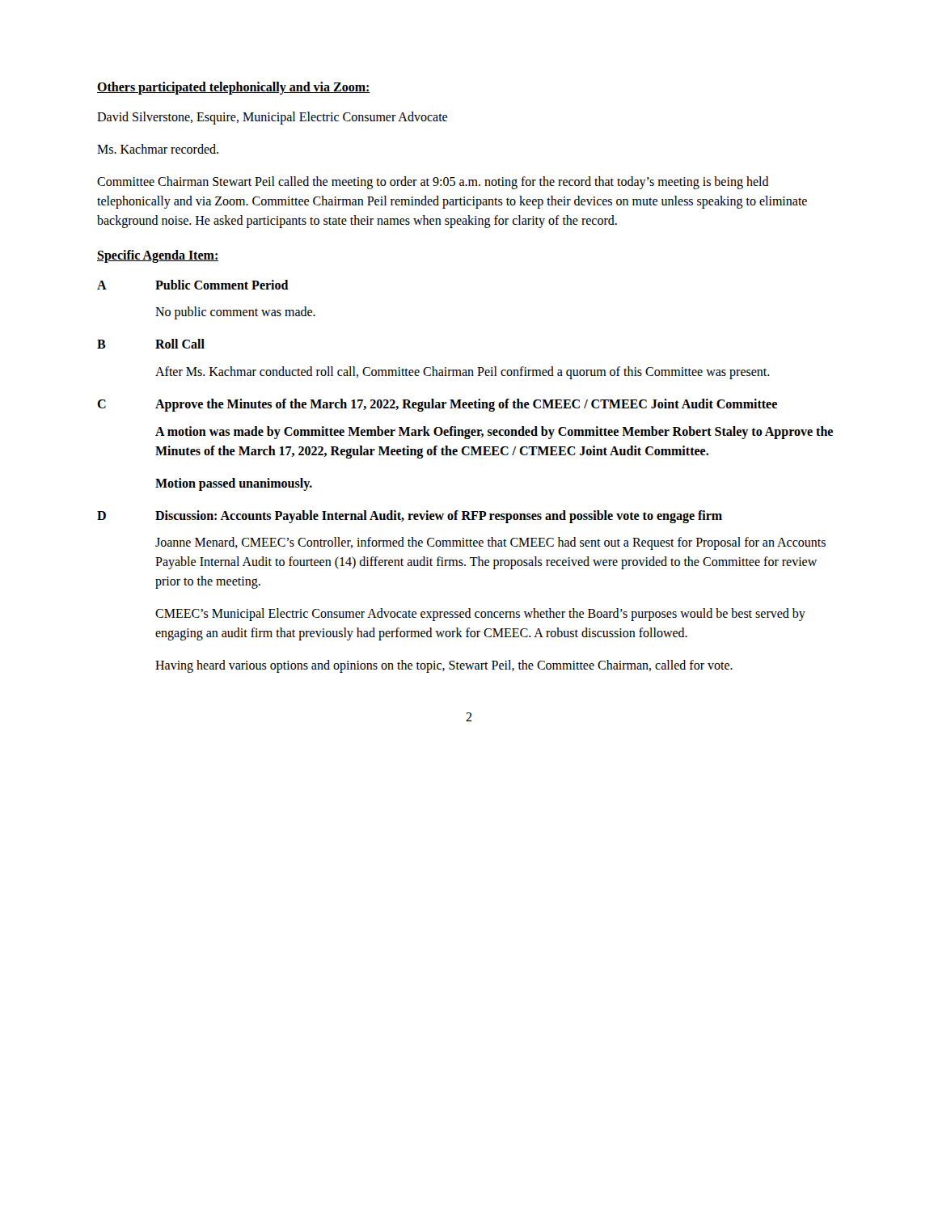Others participated telephonically and via Zoom:
David Silverstone, Esquire, Municipal Electric Consumer Advocate
Ms. Kachmar recorded.
Committee Chairman Stewart Peil called the meeting to order at 9:05 a.m. noting for the record that today’s meeting is being held telephonically and via Zoom. Committee Chairman Peil reminded participants to keep their devices on mute unless speaking to eliminate background noise. He asked participants to state their names when speaking for clarity of the record.
Specific Agenda Item:
A
Public Comment Period
No public comment was made.
B
Roll Call
After Ms. Kachmar conducted roll call, Committee Chairman Peil confirmed a quorum of this Committee was present.
C
Approve the Minutes of the March 17, 2022, Regular Meeting of the CMEEC / CTMEEC Joint Audit Committee
A motion was made by Committee Member Mark Oefinger, seconded by Committee Member Robert Staley to Approve the Minutes of the March 17, 2022, Regular Meeting of the CMEEC / CTMEEC Joint Audit Committee.
Motion passed unanimously.
D
Discussion: Accounts Payable Internal Audit, review of RFP responses and possible vote to engage firm
Joanne Menard, CMEEC’s Controller, informed the Committee that CMEEC had sent out a Request for Proposal for an Accounts Payable Internal Audit to fourteen (14) different audit firms. The proposals received were provided to the Committee for review prior to the meeting.
CMEEC’s Municipal Electric Consumer Advocate expressed concerns whether the Board’s purposes would be best served by engaging an audit firm that previously had performed work for CMEEC. A robust discussion followed.
Having heard various options and opinions on the topic, Stewart Peil, the Committee Chairman, called for vote.
2